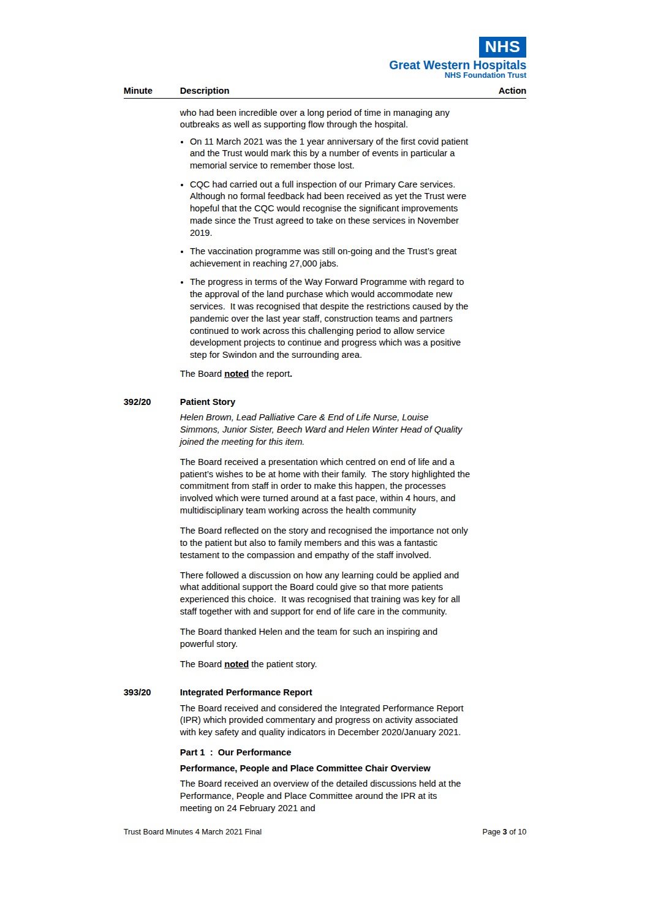NHS
Great Western Hospitals
NHS Foundation Trust
Minute
Description
Action
| | who had been incredible over a long period of time in managing any outbreaks as well as supporting flow through the hospital. On 11 March 2021 was the 1 year anniversary of the first covid patient and the Trust would mark this by a number of events in particular a memorial service to remember those lost. CQC had carried out a full inspection of our Primary Care services. Although no formal feedback had been received as yet the Trust were hopeful that the CQC would recognise the significant improvements made since the Trust agreed to take on these services in November 2019. The vaccination programme was still on-going and the Trust’s great achievement in reaching 27,000 jabs. The progress in terms of the Way Forward Programme with regard to the approval of the land purchase which would accommodate new services. It was recognised that despite the restrictions caused by the pandemic over the last year staff, construction teams and partners continued to work across this challenging period to allow service development projects to continue and progress which was a positive step for Swindon and the surrounding area. The Board noted the report . | |
| 392/20 | Patient Story Helen Brown, Lead Palliative Care & End of Life Nurse, Louise Simmons, Junior Sister, Beech Ward and Helen Winter Head of Quality joined the meeting for this item. The Board received a presentation which centred on end of life and a patient’s wishes to be at home with their family. The story highlighted the commitment from staff in order to make this happen, the processes involved which were turned around at a fast pace, within 4 hours, and multidisciplinary team working across the health community The Board reflected on the story and recognised the importance not only to the patient but also to family members and this was a fantastic testament to the compassion and empathy of the staff involved. There followed a discussion on how any learning could be applied and what additional support the Board could give so that more patients experienced this choice. It was recognised that training was key for all staff together with and support for end of life care in the community. The Board thanked Helen and the team for such an inspiring and powerful story. The Board noted the patient story. | |
| 393/20 | Integrated Performance Report The Board received and considered the Integrated Performance Report (IPR) which provided commentary and progress on activity associated with key safety and quality indicators in December 2020/January 2021. Part 1 : Our Performance Performance, People and Place Committee Chair Overview The Board received an overview of the detailed discussions held at the Performance, People and Place Committee around the IPR at its meeting on 24 February 2021 and | |
Trust Board Minutes 4 March 2021 Final
Page 3 of 10